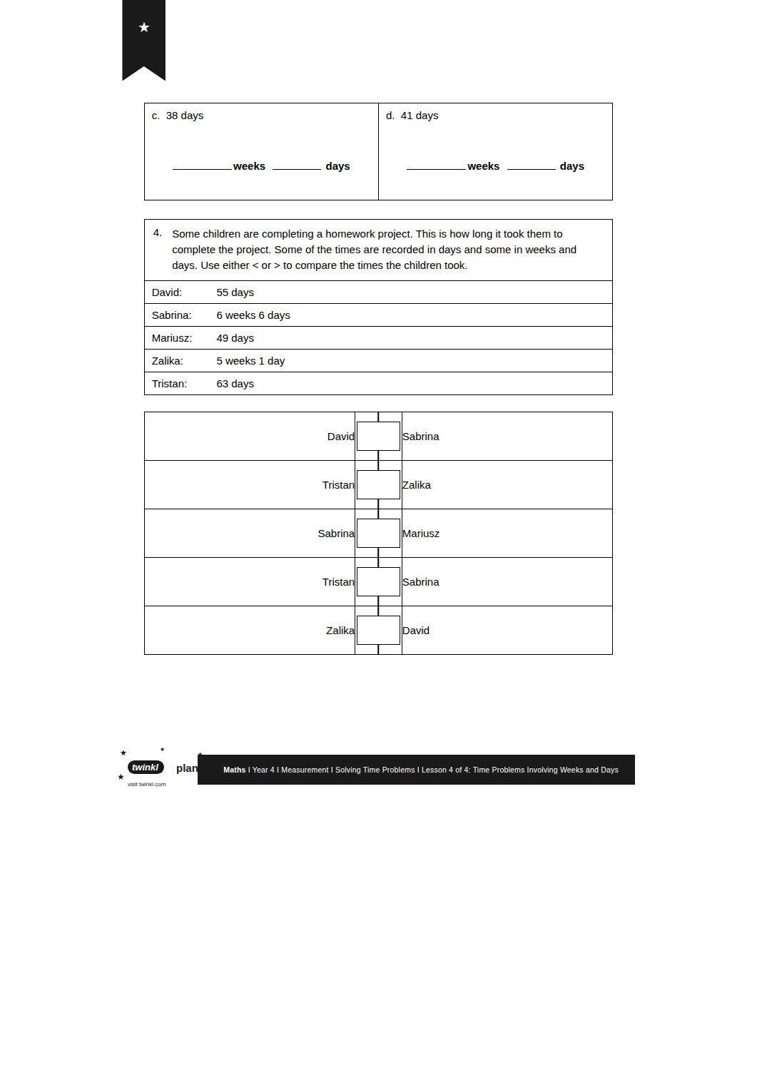★
| c. 38 days weeks days | d. 41 days weeks days |
| 4. Some children are completing a homework project. This is how long it took them to complete the project. Some of the times are recorded in days and some in weeks and days. Use either < or > to compare the times the children took. |
| David: 55 days |
| Sabrina: 6 weeks 6 days |
| Mariusz: 49 days |
| Zalika: 5 weeks 1 day |
| Tristan: 63 days |
| David | | Sabrina |
| Tristan | | Zalika |
| Sabrina | | Mariusz |
| Tristan | | Sabrina |
| Zalika | | David |
Maths I Year 4 I Measurement I Solving Time Problems I Lesson 4 of 4: Time Problems Involving Weeks and Days
★ ★ ★ ★ twinkl planit visit twinkl.com